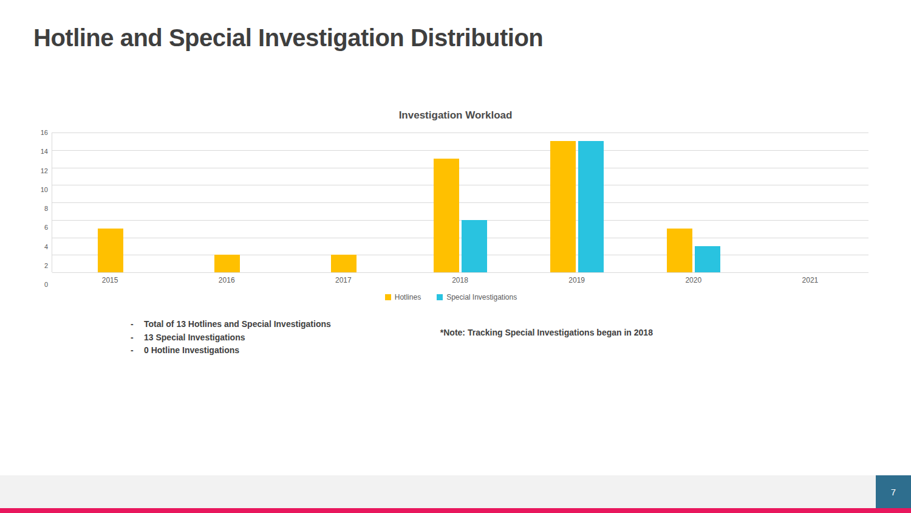Hotline and Special Investigation Distribution
Investigation Workload
16 14 12 10 8 6 4 2 0
2015
2016
2017
2018
2019
2020
2021
Hotlines Special Investigations
Total of 13 Hotlines and Special Investigations
13 Special Investigations
0 Hotline Investigations
*Note: Tracking Special Investigations began in 2018
7